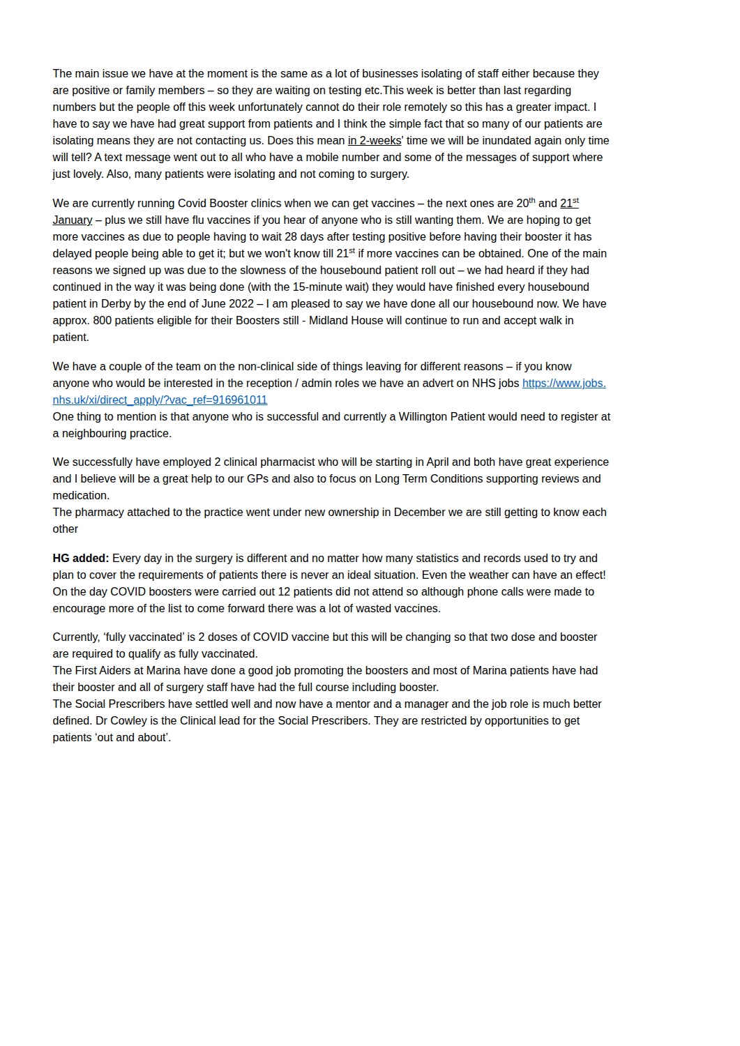The main issue we have at the moment is the same as a lot of businesses isolating of staff either because they are positive or family members – so they are waiting on testing etc.This week is better than last regarding numbers but the people off this week unfortunately cannot do their role remotely so this has a greater impact. I have to say we have had great support from patients and I think the simple fact that so many of our patients are isolating means they are not contacting us. Does this mean in 2-weeks' time we will be inundated again only time will tell? A text message went out to all who have a mobile number and some of the messages of support where just lovely. Also, many patients were isolating and not coming to surgery.
We are currently running Covid Booster clinics when we can get vaccines – the next ones are 20th and 21st January – plus we still have flu vaccines if you hear of anyone who is still wanting them. We are hoping to get more vaccines as due to people having to wait 28 days after testing positive before having their booster it has delayed people being able to get it; but we won't know till 21st if more vaccines can be obtained. One of the main reasons we signed up was due to the slowness of the housebound patient roll out – we had heard if they had continued in the way it was being done (with the 15-minute wait) they would have finished every housebound patient in Derby by the end of June 2022 – I am pleased to say we have done all our housebound now. We have approx. 800 patients eligible for their Boosters still - Midland House will continue to run and accept walk in patient.
We have a couple of the team on the non-clinical side of things leaving for different reasons – if you know anyone who would be interested in the reception / admin roles we have an advert on NHS jobs https://www.jobs.nhs.uk/xi/direct_apply/?vac_ref=916961011
One thing to mention is that anyone who is successful and currently a Willington Patient would need to register at a neighbouring practice.
We successfully have employed 2 clinical pharmacist who will be starting in April and both have great experience and I believe will be a great help to our GPs and also to focus on Long Term Conditions supporting reviews and medication.
The pharmacy attached to the practice went under new ownership in December we are still getting to know each other
HG added: Every day in the surgery is different and no matter how many statistics and records used to try and plan to cover the requirements of patients there is never an ideal situation. Even the weather can have an effect!
On the day COVID boosters were carried out 12 patients did not attend so although phone calls were made to encourage more of the list to come forward there was a lot of wasted vaccines.
Currently, ‘fully vaccinated’ is 2 doses of COVID vaccine but this will be changing so that two dose and booster are required to qualify as fully vaccinated.
The First Aiders at Marina have done a good job promoting the boosters and most of Marina patients have had their booster and all of surgery staff have had the full course including booster.
The Social Prescribers have settled well and now have a mentor and a manager and the job role is much better defined. Dr Cowley is the Clinical lead for the Social Prescribers. They are restricted by opportunities to get patients ‘out and about’.